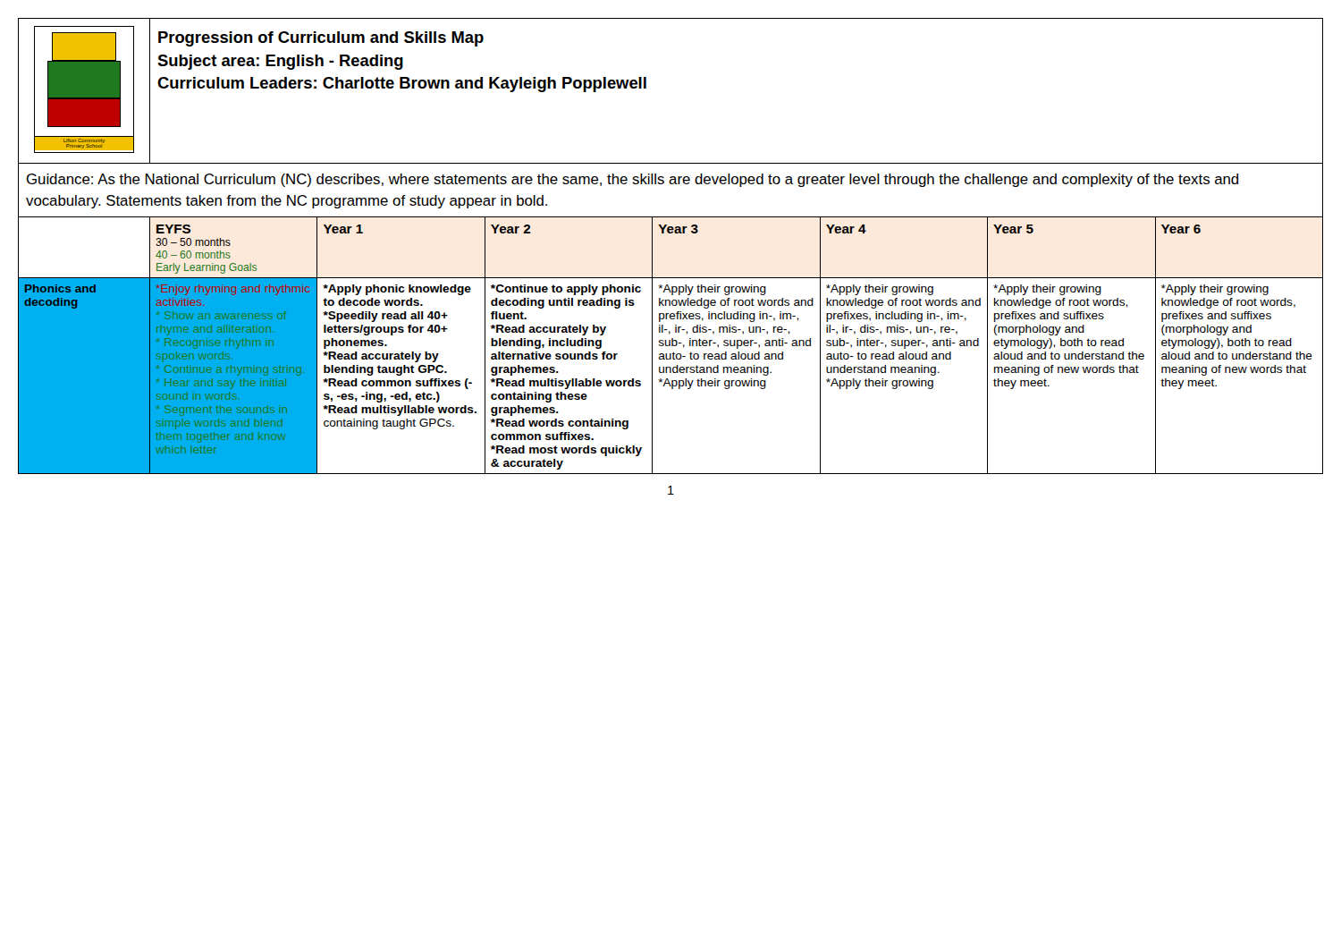| Lifton Community Primary School | Progression of Curriculum and Skills Map Subject area: English - Reading Curriculum Leaders: Charlotte Brown and Kayleigh Popplewell |
| Guidance: As the National Curriculum (NC) describes, where statements are the same, the skills are developed to a greater level through the challenge and complexity of the texts and vocabulary. Statements taken from the NC programme of study appear in bold. |
| | EYFS 30 – 50 months 40 – 60 months Early Learning Goals | Year 1 | Year 2 | Year 3 | Year 4 | Year 5 | Year 6 |
| Phonics and decoding | *Enjoy rhyming and rhythmic activities. * Show an awareness of rhyme and alliteration. * Recognise rhythm in spoken words. * Continue a rhyming string. * Hear and say the initial sound in words. * Segment the sounds in simple words and blend them together and know which letter | *Apply phonic knowledge to decode words. *Speedily read all 40+ letters/groups for 40+ phonemes. *Read accurately by blending taught GPC. *Read common suffixes (-s, -es, -ing, -ed, etc.) *Read multisyllable words. containing taught GPCs. | *Continue to apply phonic decoding until reading is fluent. *Read accurately by blending, including alternative sounds for graphemes. *Read multisyllable words containing these graphemes. *Read words containing common suffixes. *Read most words quickly & accurately | *Apply their growing knowledge of root words and prefixes, including in-, im-, il-, ir-, dis-, mis-, un-, re-, sub-, inter-, super-, anti- and auto- to read aloud and understand meaning. *Apply their growing | *Apply their growing knowledge of root words and prefixes, including in-, im-, il-, ir-, dis-, mis-, un-, re-, sub-, inter-, super-, anti- and auto- to read aloud and understand meaning. *Apply their growing | *Apply their growing knowledge of root words, prefixes and suffixes (morphology and etymology), both to read aloud and to understand the meaning of new words that they meet. | *Apply their growing knowledge of root words, prefixes and suffixes (morphology and etymology), both to read aloud and to understand the meaning of new words that they meet. |
1